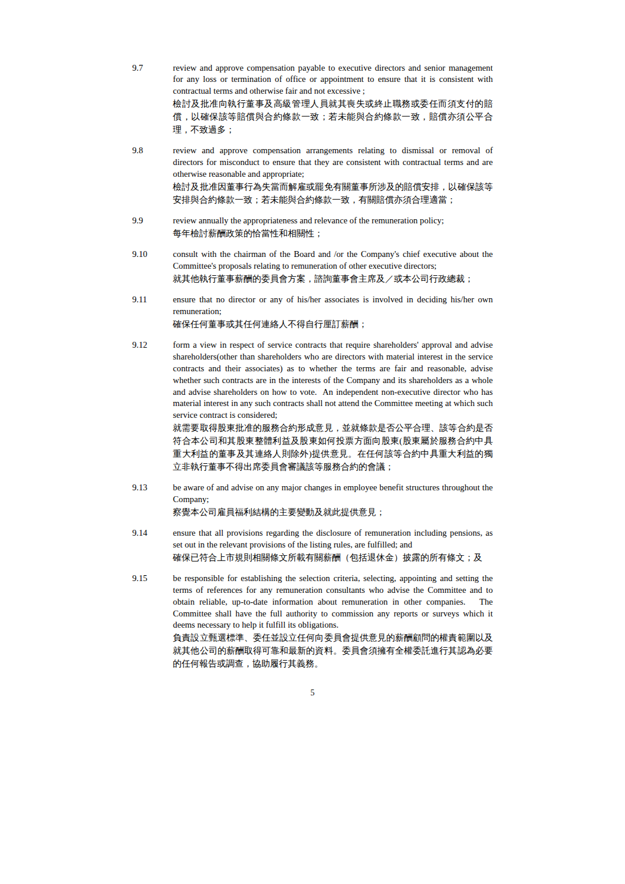9.7
review and approve compensation payable to executive directors and senior management for any loss or termination of office or appointment to ensure that it is consistent with contractual terms and otherwise fair and not excessive ;
檢討及批准向執行董事及高級管理人員就其喪失或終止職務或委任而須支付的賠償，以確保該等賠償與合約條款一致；若未能與合約條款一致，賠償亦須公平合理，不致過多；
9.8
review and approve compensation arrangements relating to dismissal or removal of directors for misconduct to ensure that they are consistent with contractual terms and are otherwise reasonable and appropriate;
檢討及批准因董事行為失當而解雇或罷免有關董事所涉及的賠償安排，以確保該等安排與合約條款一致；若未能與合約條款一致，有關賠償亦須合理適當；
9.9
review annually the appropriateness and relevance of the remuneration policy;
每年檢討薪酬政策的恰當性和相關性；
9.10
consult with the chairman of the Board and /or the Company's chief executive about the Committee's proposals relating to remuneration of other executive directors;
就其他執行董事薪酬的委員會方案，諮詢董事會主席及／或本公司行政總裁；
9.11
ensure that no director or any of his/her associates is involved in deciding his/her own remuneration;
確保任何董事或其任何連絡人不得自行厘訂薪酬；
9.12
form a view in respect of service contracts that require shareholders' approval and advise shareholders(other than shareholders who are directors with material interest in the service contracts and their associates) as to whether the terms are fair and reasonable, advise whether such contracts are in the interests of the Company and its shareholders as a whole and advise shareholders on how to vote. An independent non-executive director who has material interest in any such contracts shall not attend the Committee meeting at which such service contract is considered;
就需要取得股東批准的服務合約形成意見，並就條款是否公平合理、該等合約是否符合本公司和其股東整體利益及股東如何投票方面向股東(股東屬於服務合約中具重大利益的董事及其連絡人則除外)提供意見。在任何該等合約中具重大利益的獨立非執行董事不得出席委員會審議該等服務合約的會議；
9.13
be aware of and advise on any major changes in employee benefit structures throughout the Company;
察覺本公司雇員福利結構的主要變動及就此提供意見；
9.14
ensure that all provisions regarding the disclosure of remuneration including pensions, as set out in the relevant provisions of the listing rules, are fulfilled; and
確保已符合上市規則相關條文所載有關薪酬（包括退休金）披露的所有條文；及
9.15
be responsible for establishing the selection criteria, selecting, appointing and setting the terms of references for any remuneration consultants who advise the Committee and to obtain reliable, up-to-date information about remuneration in other companies. The Committee shall have the full authority to commission any reports or surveys which it deems necessary to help it fulfill its obligations.
負責設立甄選標準、委任並設立任何向委員會提供意見的薪酬顧問的權責範圍以及就其他公司的薪酬取得可靠和最新的資料。委員會須擁有全權委託進行其認為必要的任何報告或調查，協助履行其義務。
5